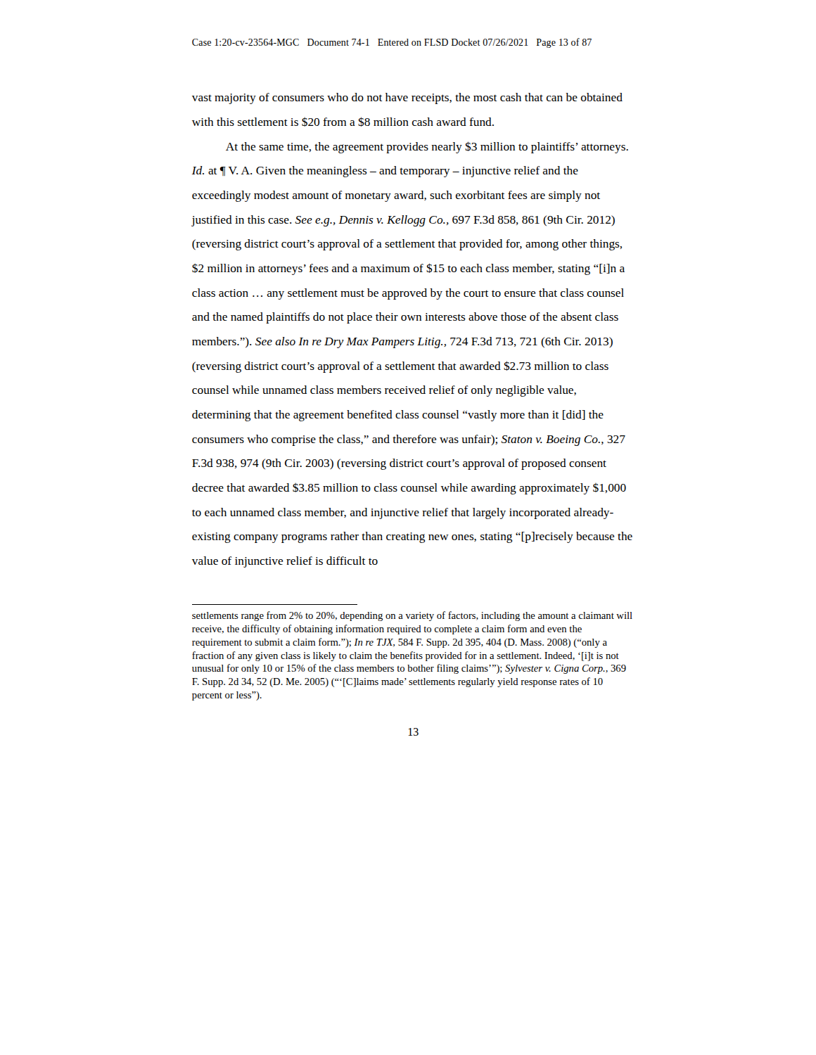Case 1:20-cv-23564-MGC Document 74-1 Entered on FLSD Docket 07/26/2021 Page 13 of 87
vast majority of consumers who do not have receipts, the most cash that can be obtained with this settlement is $20 from a $8 million cash award fund.
At the same time, the agreement provides nearly $3 million to plaintiffs’ attorneys. Id. at ¶ V. A. Given the meaningless – and temporary – injunctive relief and the exceedingly modest amount of monetary award, such exorbitant fees are simply not justified in this case. See e.g., Dennis v. Kellogg Co., 697 F.3d 858, 861 (9th Cir. 2012) (reversing district court’s approval of a settlement that provided for, among other things, $2 million in attorneys’ fees and a maximum of $15 to each class member, stating “[i]n a class action … any settlement must be approved by the court to ensure that class counsel and the named plaintiffs do not place their own interests above those of the absent class members.”). See also In re Dry Max Pampers Litig., 724 F.3d 713, 721 (6th Cir. 2013) (reversing district court’s approval of a settlement that awarded $2.73 million to class counsel while unnamed class members received relief of only negligible value, determining that the agreement benefited class counsel “vastly more than it [did] the consumers who comprise the class,” and therefore was unfair); Staton v. Boeing Co., 327 F.3d 938, 974 (9th Cir. 2003) (reversing district court’s approval of proposed consent decree that awarded $3.85 million to class counsel while awarding approximately $1,000 to each unnamed class member, and injunctive relief that largely incorporated already-existing company programs rather than creating new ones, stating “[p]recisely because the value of injunctive relief is difficult to
settlements range from 2% to 20%, depending on a variety of factors, including the amount a claimant will receive, the difficulty of obtaining information required to complete a claim form and even the requirement to submit a claim form.”); In re TJX, 584 F. Supp. 2d 395, 404 (D. Mass. 2008) (“only a fraction of any given class is likely to claim the benefits provided for in a settlement. Indeed, ‘[i]t is not unusual for only 10 or 15% of the class members to bother filing claims’”); Sylvester v. Cigna Corp., 369 F. Supp. 2d 34, 52 (D. Me. 2005) (“‘[C]laims made’ settlements regularly yield response rates of 10 percent or less”).
13